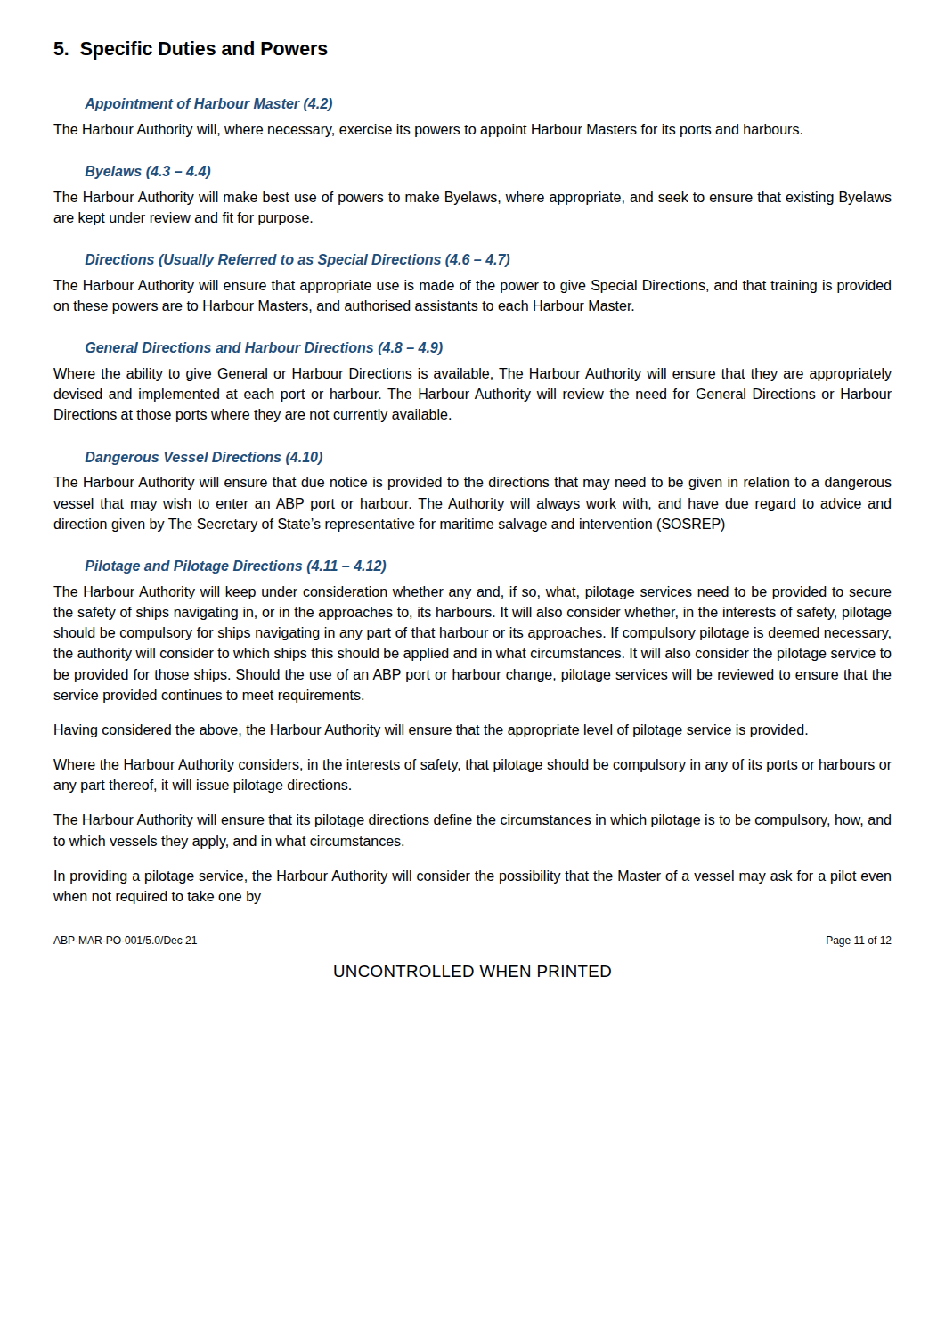5. Specific Duties and Powers
Appointment of Harbour Master (4.2)
The Harbour Authority will, where necessary, exercise its powers to appoint Harbour Masters for its ports and harbours.
Byelaws (4.3 – 4.4)
The Harbour Authority will make best use of powers to make Byelaws, where appropriate, and seek to ensure that existing Byelaws are kept under review and fit for purpose.
Directions (Usually Referred to as Special Directions (4.6 – 4.7)
The Harbour Authority will ensure that appropriate use is made of the power to give Special Directions, and that training is provided on these powers are to Harbour Masters, and authorised assistants to each Harbour Master.
General Directions and Harbour Directions (4.8 – 4.9)
Where the ability to give General or Harbour Directions is available, The Harbour Authority will ensure that they are appropriately devised and implemented at each port or harbour. The Harbour Authority will review the need for General Directions or Harbour Directions at those ports where they are not currently available.
Dangerous Vessel Directions (4.10)
The Harbour Authority will ensure that due notice is provided to the directions that may need to be given in relation to a dangerous vessel that may wish to enter an ABP port or harbour. The Authority will always work with, and have due regard to advice and direction given by The Secretary of State’s representative for maritime salvage and intervention (SOSREP)
Pilotage and Pilotage Directions (4.11 – 4.12)
The Harbour Authority will keep under consideration whether any and, if so, what, pilotage services need to be provided to secure the safety of ships navigating in, or in the approaches to, its harbours. It will also consider whether, in the interests of safety, pilotage should be compulsory for ships navigating in any part of that harbour or its approaches. If compulsory pilotage is deemed necessary, the authority will consider to which ships this should be applied and in what circumstances. It will also consider the pilotage service to be provided for those ships. Should the use of an ABP port or harbour change, pilotage services will be reviewed to ensure that the service provided continues to meet requirements.
Having considered the above, the Harbour Authority will ensure that the appropriate level of pilotage service is provided.
Where the Harbour Authority considers, in the interests of safety, that pilotage should be compulsory in any of its ports or harbours or any part thereof, it will issue pilotage directions.
The Harbour Authority will ensure that its pilotage directions define the circumstances in which pilotage is to be compulsory, how, and to which vessels they apply, and in what circumstances.
In providing a pilotage service, the Harbour Authority will consider the possibility that the Master of a vessel may ask for a pilot even when not required to take one by
ABP-MAR-PO-001/5.0/Dec 21 Page 11 of 12
UNCONTROLLED WHEN PRINTED